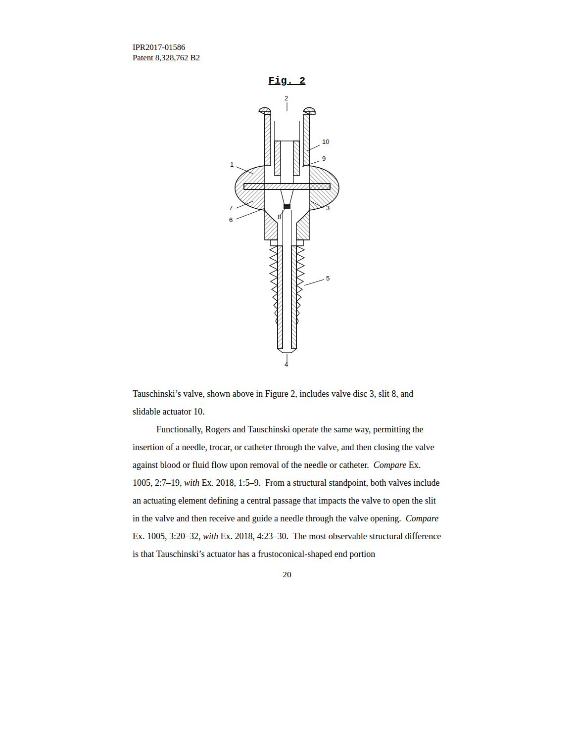IPR2017-01586
Patent 8,328,762 B2
Fig. 2
2 10 9 1 7 6 8 3 5 4
Tauschinski’s valve, shown above in Figure 2, includes valve disc 3, slit 8, and slidable actuator 10.
Functionally, Rogers and Tauschinski operate the same way, permitting the insertion of a needle, trocar, or catheter through the valve, and then closing the valve against blood or fluid flow upon removal of the needle or catheter. Compare Ex. 1005, 2:7–19, with Ex. 2018, 1:5–9. From a structural standpoint, both valves include an actuating element defining a central passage that impacts the valve to open the slit in the valve and then receive and guide a needle through the valve opening. Compare Ex. 1005, 3:20–32, with Ex. 2018, 4:23–30. The most observable structural difference is that Tauschinski’s actuator has a frustoconical-shaped end portion
20